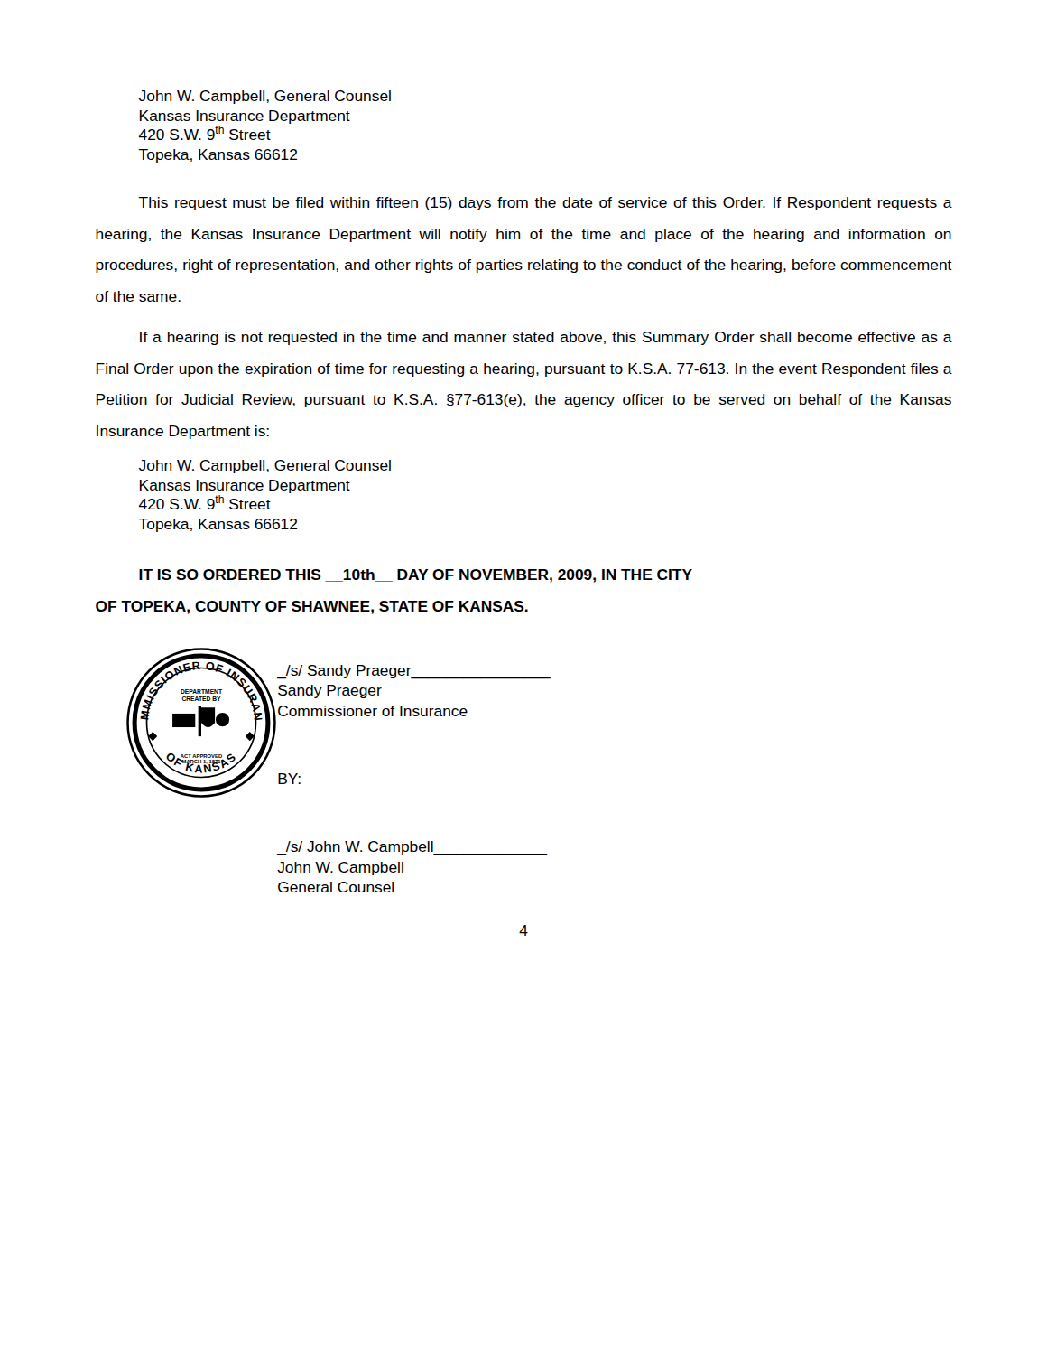John W. Campbell, General Counsel
Kansas Insurance Department
420 S.W. 9th Street
Topeka, Kansas 66612
This request must be filed within fifteen (15) days from the date of service of this Order. If Respondent requests a hearing, the Kansas Insurance Department will notify him of the time and place of the hearing and information on procedures, right of representation, and other rights of parties relating to the conduct of the hearing, before commencement of the same.
If a hearing is not requested in the time and manner stated above, this Summary Order shall become effective as a Final Order upon the expiration of time for requesting a hearing, pursuant to K.S.A. 77-613. In the event Respondent files a Petition for Judicial Review, pursuant to K.S.A. §77-613(e), the agency officer to be served on behalf of the Kansas Insurance Department is:
John W. Campbell, General Counsel
Kansas Insurance Department
420 S.W. 9th Street
Topeka, Kansas 66612
IT IS SO ORDERED THIS __10th__ DAY OF NOVEMBER, 2009, IN THE CITY
OF TOPEKA, COUNTY OF SHAWNEE, STATE OF KANSAS.
COMMISSIONER OF INSURANCE OF KANSAS DEPARTMENT CREATED BY ACT APPROVED MARCH 1, 1871
_/s/ Sandy Praeger________________
Sandy Praeger
Commissioner of Insurance
BY:
_/s/ John W. Campbell_____________
John W. Campbell
General Counsel
4